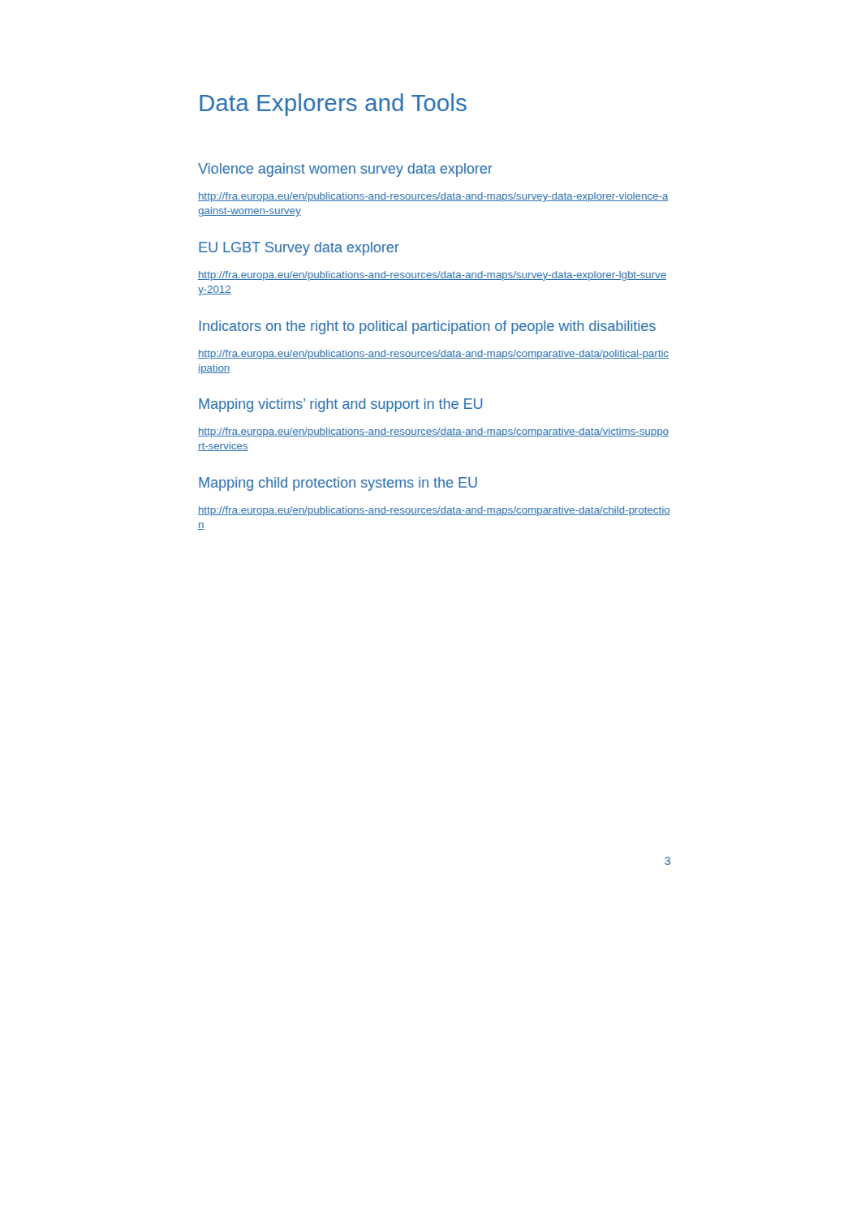Data Explorers and Tools
Violence against women survey data explorer
http://fra.europa.eu/en/publications-and-resources/data-and-maps/survey-data-explorer-violence-against-women-survey
EU LGBT Survey data explorer
http://fra.europa.eu/en/publications-and-resources/data-and-maps/survey-data-explorer-lgbt-survey-2012
Indicators on the right to political participation of people with disabilities
http://fra.europa.eu/en/publications-and-resources/data-and-maps/comparative-data/political-participation
Mapping victims’ right and support in the EU
http://fra.europa.eu/en/publications-and-resources/data-and-maps/comparative-data/victims-support-services
Mapping child protection systems in the EU
http://fra.europa.eu/en/publications-and-resources/data-and-maps/comparative-data/child-protection
3